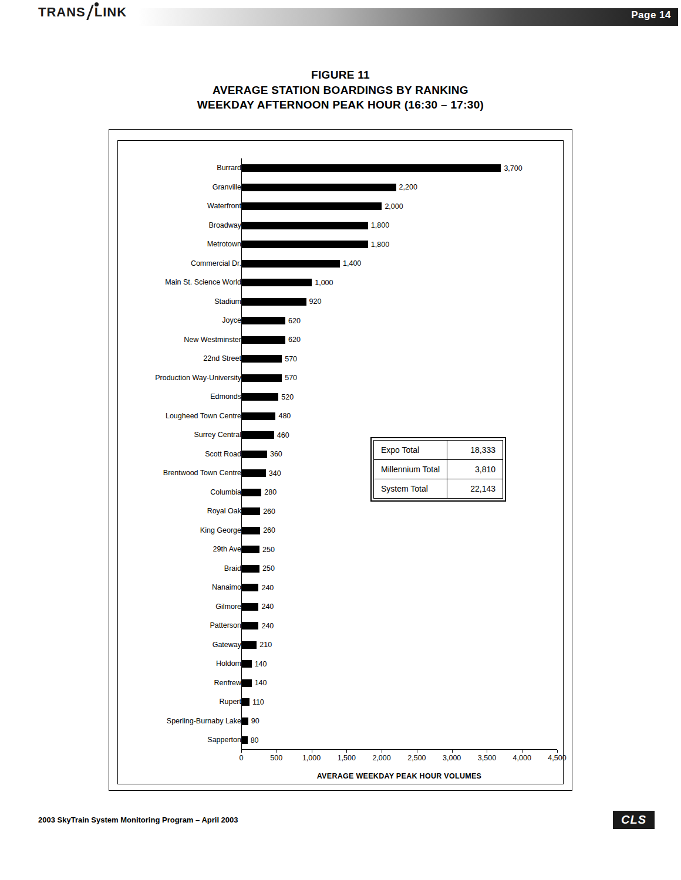Page 14
TRANS LINK
FIGURE 11
AVERAGE STATION BOARDINGS BY RANKING
WEEKDAY AFTERNOON PEAK HOUR (16:30 – 17:30)
| Expo Total | 18,333 |
| Millennium Total | 3,810 |
| System Total | 22,143 |
| Burrard | 3,700 |
| Granville | 2,200 |
| Waterfront | 2,000 |
| Broadway | 1,800 |
| Metrotown | 1,800 |
| Commercial Dr. | 1,400 |
| Main St. Science World | 1,000 |
| Stadium | 920 |
| Joyce | 620 |
| New Westminster | 620 |
| 22nd Street | 570 |
| Production Way-University | 570 |
| Edmonds | 520 |
| Lougheed Town Centre | 480 |
| Surrey Central | 460 |
| Scott Road | 360 |
| Brentwood Town Centre | 340 |
| Columbia | 280 |
| Royal Oak | 260 |
| King George | 260 |
| 29th Ave | 250 |
| Braid | 250 |
| Nanaimo | 240 |
| Gilmore | 240 |
| Patterson | 240 |
| Gateway | 210 |
| Holdom | 140 |
| Renfrew | 140 |
| Rupert | 110 |
| Sperling-Burnaby Lake | 90 |
| Sapperton | 80 |
0
500
1,000
1,500
2,000
2,500
3,000
3,500
4,000
4,500
AVERAGE WEEKDAY PEAK HOUR VOLUMES
2003 SkyTrain System Monitoring Program – April 2003
CLS